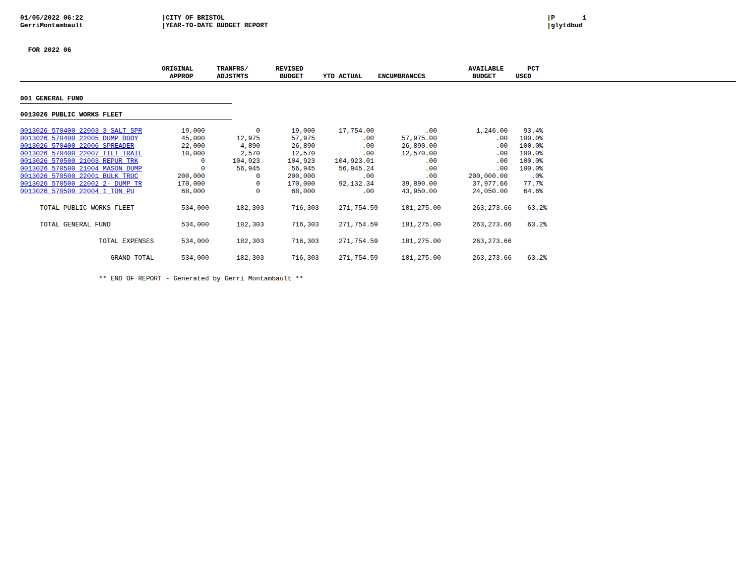01/05/2022 06:22                    |CITY OF BRISTOL                                                                                  |P       1
GerriMontambault                    |YEAR-TO-DATE BUDGET REPORT                                                                       |glytdbud
  FOR 2022 06
                                    ORIGINAL      TRANFRS/       REVISED                                          AVAILABLE      PCT
                                      APPROP      ADJSTMTS        BUDGET     YTD ACTUAL    ENCUMBRANCES            BUDGET     USED
001 GENERAL FUND
0013026 PUBLIC WORKS FLEET
0013026 570400 22003 3 SALT SPR          19,000             0        19,000      17,754.00             .00          1,246.00    93.4%
0013026 570400 22005 DUMP BODY           45,000        12,975        57,975            .00       57,975.00               .00   100.0%
0013026 570400 22006 SPREADER            22,000         4,890        26,890            .00       26,890.00               .00   100.0%
0013026 570400 22007 TILT TRAIL          10,000         2,570        12,570            .00       12,570.00               .00   100.0%
0013026 570500 21003 REPUR TRK                0       104,923       104,923     104,923.01             .00               .00   100.0%
0013026 570500 21004 MASON DUMP               0        56,945        56,945      56,945.24             .00               .00   100.0%
0013026 570500 22001 BULK TRUC          200,000             0       200,000            .00             .00        200,000.00      .0%
0013026 570500 22002 2- DUMP TR         170,000             0       170,000      92,132.34       39,890.00         37,977.66    77.7%
0013026 570500 22004 1 TON PU            68,000             0        68,000            .00       43,950.00         24,050.00    64.6%
     TOTAL PUBLIC WORKS FLEET            534,000       182,303       716,303     271,754.59      181,275.00        263,273.66    63.2%
     TOTAL GENERAL FUND                  534,000       182,303       716,303     271,754.59      181,275.00        263,273.66    63.2%
                    TOTAL EXPENSES       534,000       182,303       716,303     271,754.59      181,275.00        263,273.66
                       GRAND TOTAL       534,000       182,303       716,303     271,754.59      181,275.00        263,273.66    63.2%
                    ** END OF REPORT - Generated by Gerri Montambault **